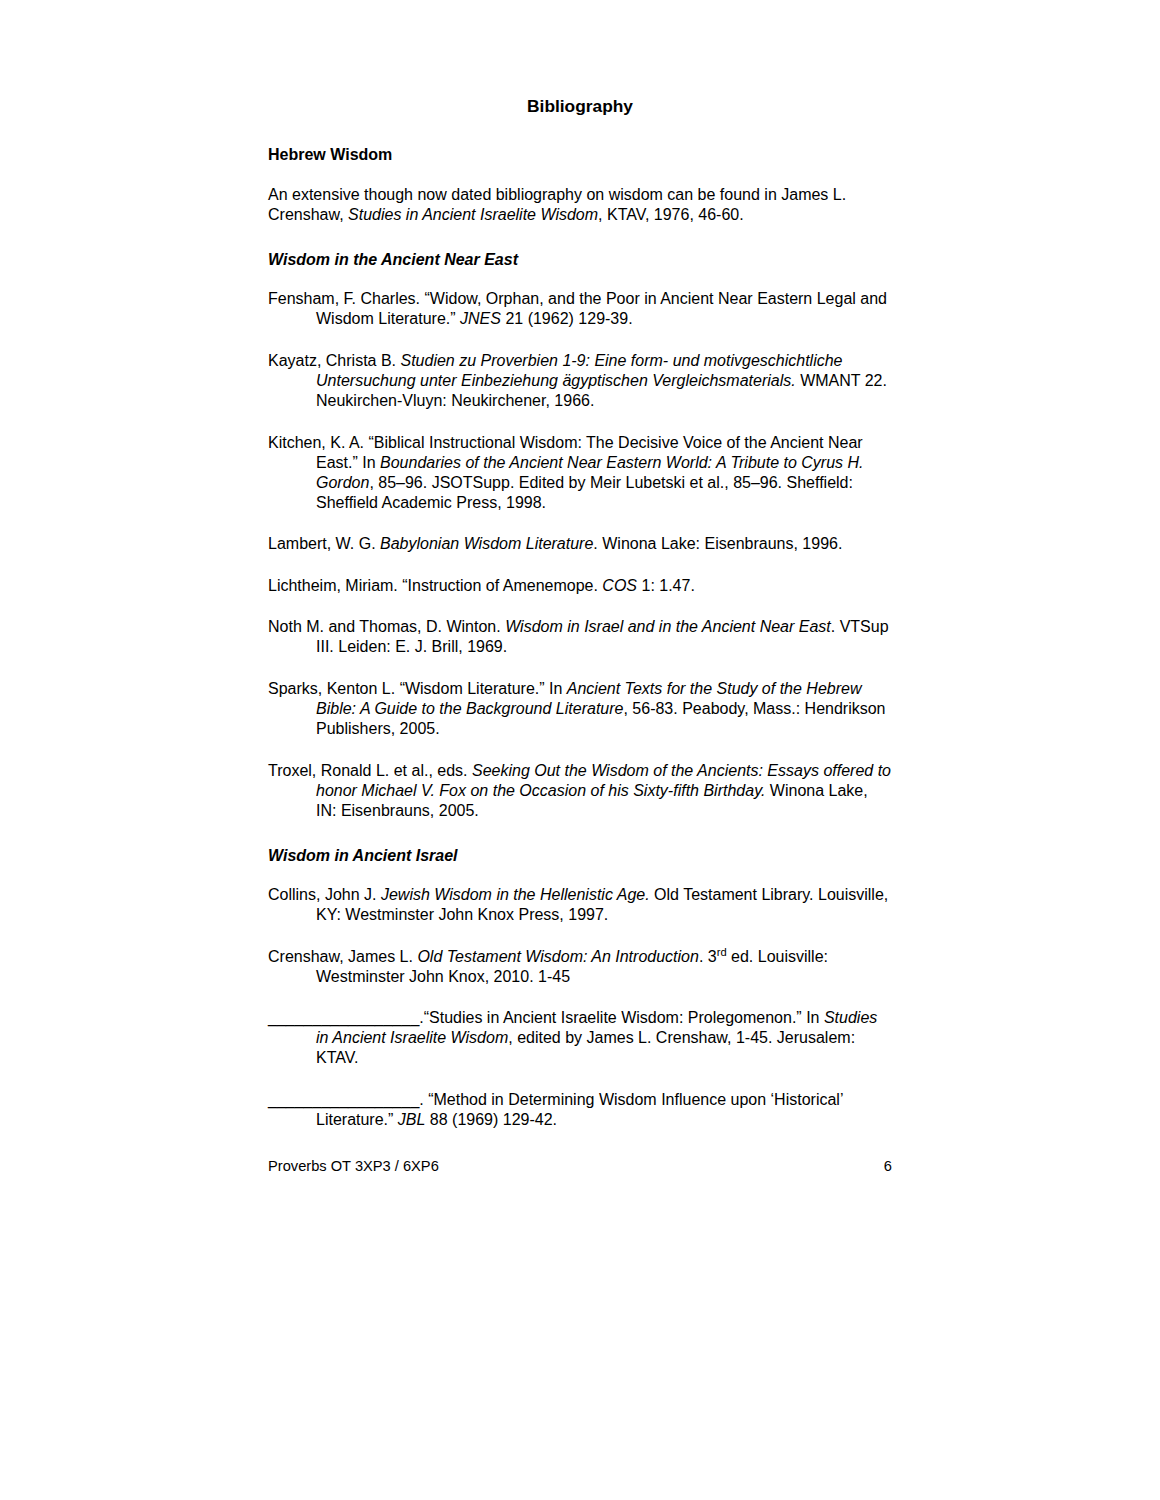Bibliography
Hebrew Wisdom
An extensive though now dated bibliography on wisdom can be found in James L. Crenshaw, Studies in Ancient Israelite Wisdom, KTAV, 1976, 46-60.
Wisdom in the Ancient Near East
Fensham, F. Charles. “Widow, Orphan, and the Poor in Ancient Near Eastern Legal and Wisdom Literature.” JNES 21 (1962) 129-39.
Kayatz, Christa B. Studien zu Proverbien 1-9: Eine form- und motivgeschichtliche Untersuchung unter Einbeziehung ägyptischen Vergleichsmaterials. WMANT 22. Neukirchen-Vluyn: Neukirchener, 1966.
Kitchen, K. A. “Biblical Instructional Wisdom: The Decisive Voice of the Ancient Near East.” In Boundaries of the Ancient Near Eastern World: A Tribute to Cyrus H. Gordon, 85–96. JSOTSupp. Edited by Meir Lubetski et al., 85–96. Sheffield: Sheffield Academic Press, 1998.
Lambert, W. G. Babylonian Wisdom Literature. Winona Lake: Eisenbrauns, 1996.
Lichtheim, Miriam. “Instruction of Amenemope. COS 1: 1.47.
Noth M. and Thomas, D. Winton. Wisdom in Israel and in the Ancient Near East. VTSup III. Leiden: E. J. Brill, 1969.
Sparks, Kenton L. “Wisdom Literature.” In Ancient Texts for the Study of the Hebrew Bible: A Guide to the Background Literature, 56-83. Peabody, Mass.: Hendrikson Publishers, 2005.
Troxel, Ronald L. et al., eds. Seeking Out the Wisdom of the Ancients: Essays offered to honor Michael V. Fox on the Occasion of his Sixty-fifth Birthday. Winona Lake, IN: Eisenbrauns, 2005.
Wisdom in Ancient Israel
Collins, John J. Jewish Wisdom in the Hellenistic Age. Old Testament Library. Louisville, KY: Westminster John Knox Press, 1997.
Crenshaw, James L. Old Testament Wisdom: An Introduction. 3rd ed. Louisville: Westminster John Knox, 2010. 1-45
_________________.“Studies in Ancient Israelite Wisdom: Prolegomenon.” In Studies in Ancient Israelite Wisdom, edited by James L. Crenshaw, 1-45. Jerusalem: KTAV.
_________________. “Method in Determining Wisdom Influence upon ‘Historical’ Literature.” JBL 88 (1969) 129-42.
Proverbs OT 3XP3 / 6XP6 6